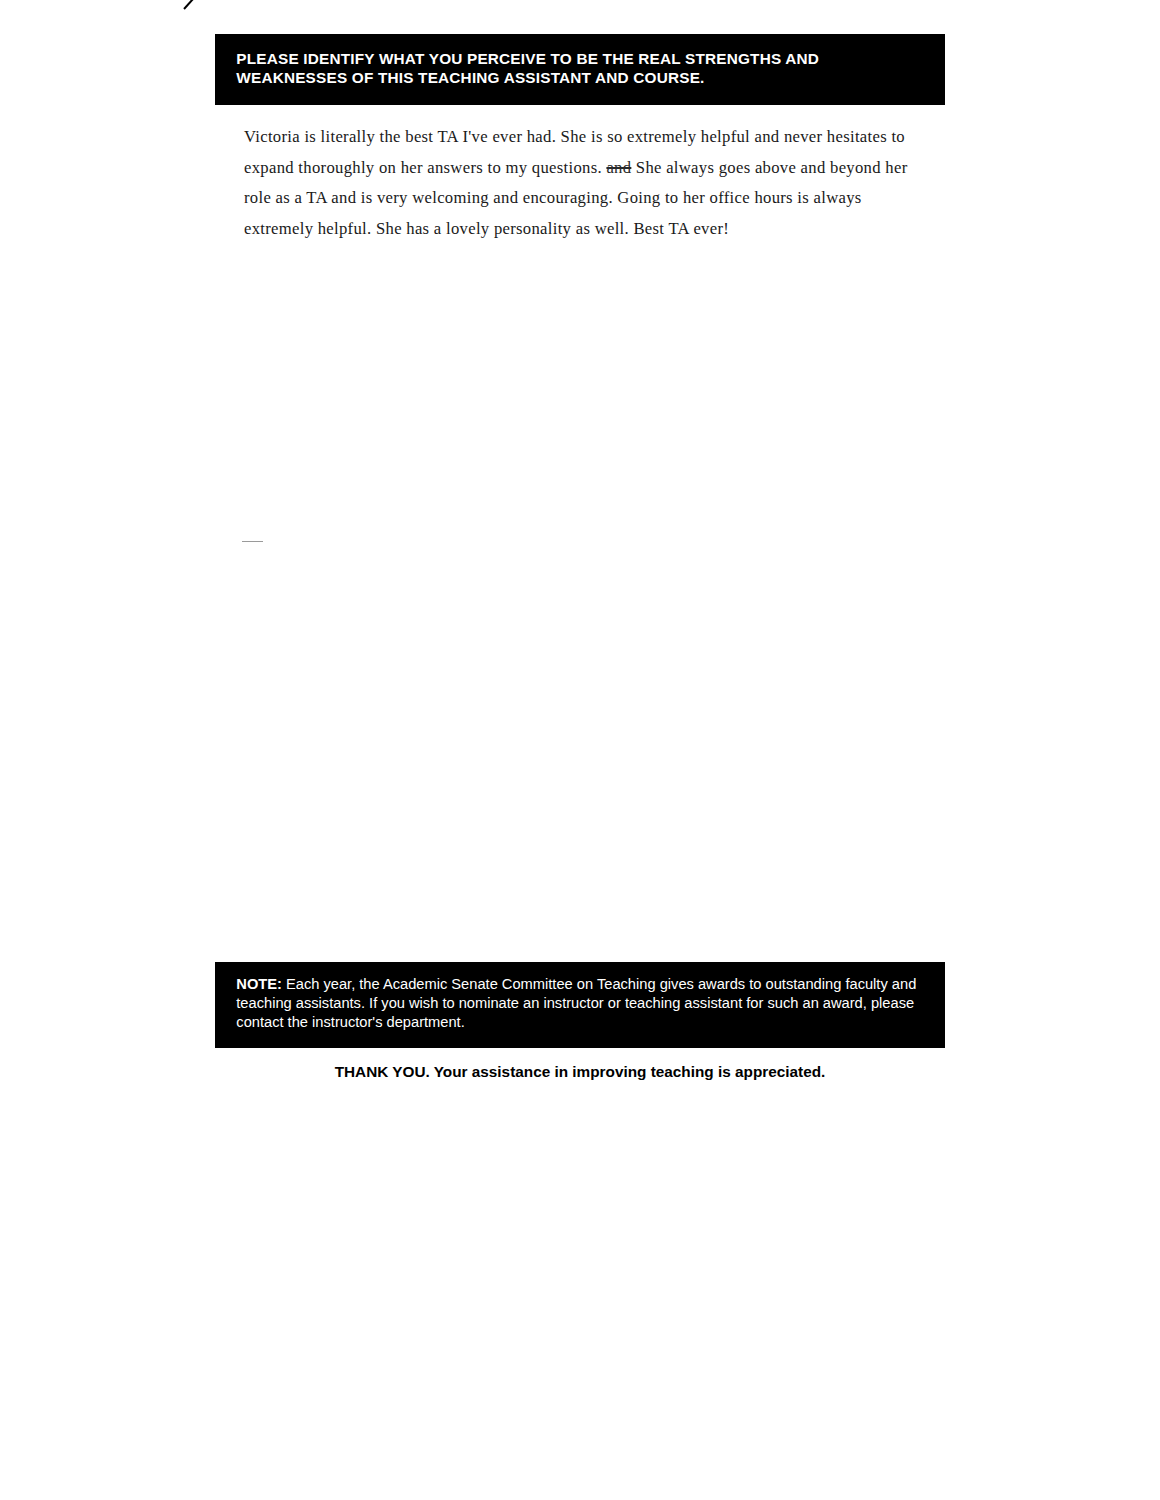PLEASE IDENTIFY WHAT YOU PERCEIVE TO BE THE REAL STRENGTHS AND WEAKNESSES OF THIS TEACHING ASSISTANT AND COURSE.
Victoria is literally the best TA I've ever had. She is so extremely helpful and never hesitates to expand thoroughly on her answers to my questions. and She always goes above and beyond her role as a TA and is very welcoming and encouraging. Going to her office hours is always extremely helpful. She has a lovely personality as well. Best TA ever!
NOTE: Each year, the Academic Senate Committee on Teaching gives awards to outstanding faculty and teaching assistants. If you wish to nominate an instructor or teaching assistant for such an award, please contact the instructor's department.
THANK YOU. Your assistance in improving teaching is appreciated.